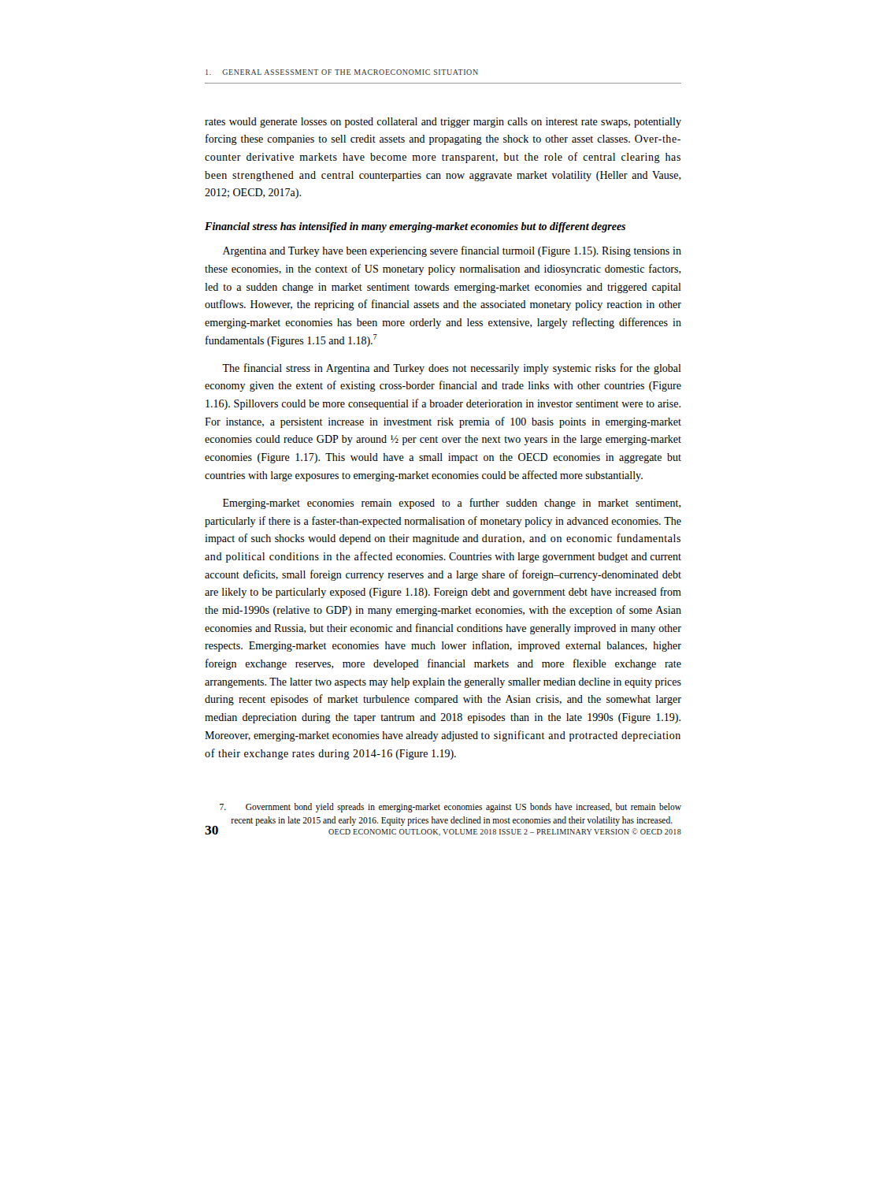1. GENERAL ASSESSMENT OF THE MACROECONOMIC SITUATION
rates would generate losses on posted collateral and trigger margin calls on interest rate swaps, potentially forcing these companies to sell credit assets and propagating the shock to other asset classes. Over-the-counter derivative markets have become more transparent, but the role of central clearing has been strengthened and central counterparties can now aggravate market volatility (Heller and Vause, 2012; OECD, 2017a).
Financial stress has intensified in many emerging-market economies but to different degrees
Argentina and Turkey have been experiencing severe financial turmoil (Figure 1.15). Rising tensions in these economies, in the context of US monetary policy normalisation and idiosyncratic domestic factors, led to a sudden change in market sentiment towards emerging-market economies and triggered capital outflows. However, the repricing of financial assets and the associated monetary policy reaction in other emerging-market economies has been more orderly and less extensive, largely reflecting differences in fundamentals (Figures 1.15 and 1.18).7
The financial stress in Argentina and Turkey does not necessarily imply systemic risks for the global economy given the extent of existing cross-border financial and trade links with other countries (Figure 1.16). Spillovers could be more consequential if a broader deterioration in investor sentiment were to arise. For instance, a persistent increase in investment risk premia of 100 basis points in emerging-market economies could reduce GDP by around ½ per cent over the next two years in the large emerging-market economies (Figure 1.17). This would have a small impact on the OECD economies in aggregate but countries with large exposures to emerging-market economies could be affected more substantially.
Emerging-market economies remain exposed to a further sudden change in market sentiment, particularly if there is a faster-than-expected normalisation of monetary policy in advanced economies. The impact of such shocks would depend on their magnitude and duration, and on economic fundamentals and political conditions in the affected economies. Countries with large government budget and current account deficits, small foreign currency reserves and a large share of foreign–currency-denominated debt are likely to be particularly exposed (Figure 1.18). Foreign debt and government debt have increased from the mid-1990s (relative to GDP) in many emerging-market economies, with the exception of some Asian economies and Russia, but their economic and financial conditions have generally improved in many other respects. Emerging-market economies have much lower inflation, improved external balances, higher foreign exchange reserves, more developed financial markets and more flexible exchange rate arrangements. The latter two aspects may help explain the generally smaller median decline in equity prices during recent episodes of market turbulence compared with the Asian crisis, and the somewhat larger median depreciation during the taper tantrum and 2018 episodes than in the late 1990s (Figure 1.19). Moreover, emerging-market economies have already adjusted to significant and protracted depreciation of their exchange rates during 2014-16 (Figure 1.19).
7. Government bond yield spreads in emerging-market economies against US bonds have increased, but remain below recent peaks in late 2015 and early 2016. Equity prices have declined in most economies and their volatility has increased.
30
OECD ECONOMIC OUTLOOK, VOLUME 2018 ISSUE 2 – PRELIMINARY VERSION © OECD 2018